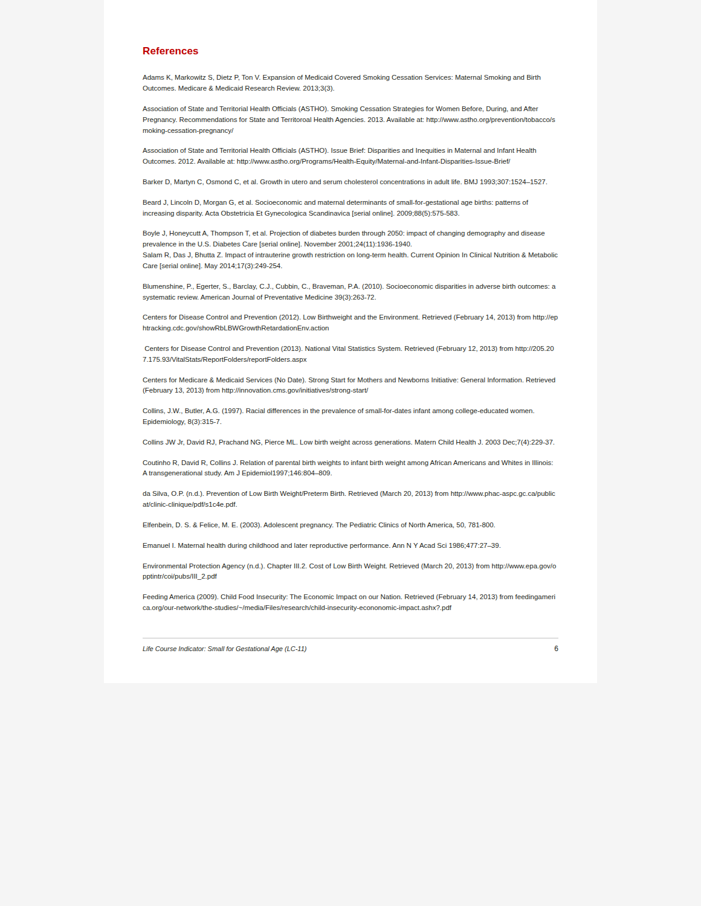References
Adams K, Markowitz S, Dietz P, Ton V. Expansion of Medicaid Covered Smoking Cessation Services: Maternal Smoking and Birth Outcomes. Medicare & Medicaid Research Review. 2013;3(3).
Association of State and Territorial Health Officials (ASTHO). Smoking Cessation Strategies for Women Before, During, and After Pregnancy. Recommendations for State and Territoroal Health Agencies. 2013. Available at: http://www.astho.org/prevention/tobacco/smoking-cessation-pregnancy/
Association of State and Territorial Health Officials (ASTHO). Issue Brief: Disparities and Inequities in Maternal and Infant Health Outcomes. 2012. Available at: http://www.astho.org/Programs/Health-Equity/Maternal-and-Infant-Disparities-Issue-Brief/
Barker D, Martyn C, Osmond C, et al. Growth in utero and serum cholesterol concentrations in adult life. BMJ 1993;307:1524–1527.
Beard J, Lincoln D, Morgan G, et al. Socioeconomic and maternal determinants of small-for-gestational age births: patterns of increasing disparity. Acta Obstetricia Et Gynecologica Scandinavica [serial online]. 2009;88(5):575-583.
Boyle J, Honeycutt A, Thompson T, et al. Projection of diabetes burden through 2050: impact of changing demography and disease prevalence in the U.S. Diabetes Care [serial online]. November 2001;24(11):1936-1940.
Salam R, Das J, Bhutta Z. Impact of intrauterine growth restriction on long-term health. Current Opinion In Clinical Nutrition & Metabolic Care [serial online]. May 2014;17(3):249-254.
Blumenshine, P., Egerter, S., Barclay, C.J., Cubbin, C., Braveman, P.A. (2010). Socioeconomic disparities in adverse birth outcomes: a systematic review. American Journal of Preventative Medicine 39(3):263-72.
Centers for Disease Control and Prevention (2012). Low Birthweight and the Environment. Retrieved (February 14, 2013) from http://ephtracking.cdc.gov/showRbLBWGrowthRetardationEnv.action
Centers for Disease Control and Prevention (2013). National Vital Statistics System. Retrieved (February 12, 2013) from http://205.207.175.93/VitalStats/ReportFolders/reportFolders.aspx
Centers for Medicare & Medicaid Services (No Date). Strong Start for Mothers and Newborns Initiative: General Information. Retrieved (February 13, 2013) from http://innovation.cms.gov/initiatives/strong-start/
Collins, J.W., Butler, A.G. (1997). Racial differences in the prevalence of small-for-dates infant among college-educated women. Epidemiology, 8(3):315-7.
Collins JW Jr, David RJ, Prachand NG, Pierce ML. Low birth weight across generations. Matern Child Health J. 2003 Dec;7(4):229-37.
Coutinho R, David R, Collins J. Relation of parental birth weights to infant birth weight among African Americans and Whites in Illinois: A transgenerational study. Am J Epidemiol1997;146:804–809.
da Silva, O.P. (n.d.). Prevention of Low Birth Weight/Preterm Birth. Retrieved (March 20, 2013) from http://www.phac-aspc.gc.ca/publicat/clinic-clinique/pdf/s1c4e.pdf.
Elfenbein, D. S. & Felice, M. E. (2003). Adolescent pregnancy. The Pediatric Clinics of North America, 50, 781-800.
Emanuel I. Maternal health during childhood and later reproductive performance. Ann N Y Acad Sci 1986;477:27–39.
Environmental Protection Agency (n.d.). Chapter III.2. Cost of Low Birth Weight. Retrieved (March 20, 2013) from http://www.epa.gov/opptintr/coi/pubs/III_2.pdf
Feeding America (2009). Child Food Insecurity: The Economic Impact on our Nation. Retrieved (February 14, 2013) from feedingamerica.org/our-network/the-studies/~/media/Files/research/child-insecurity-econonomic-impact.ashx?.pdf
Life Course Indicator: Small for Gestational Age (LC-11) 6